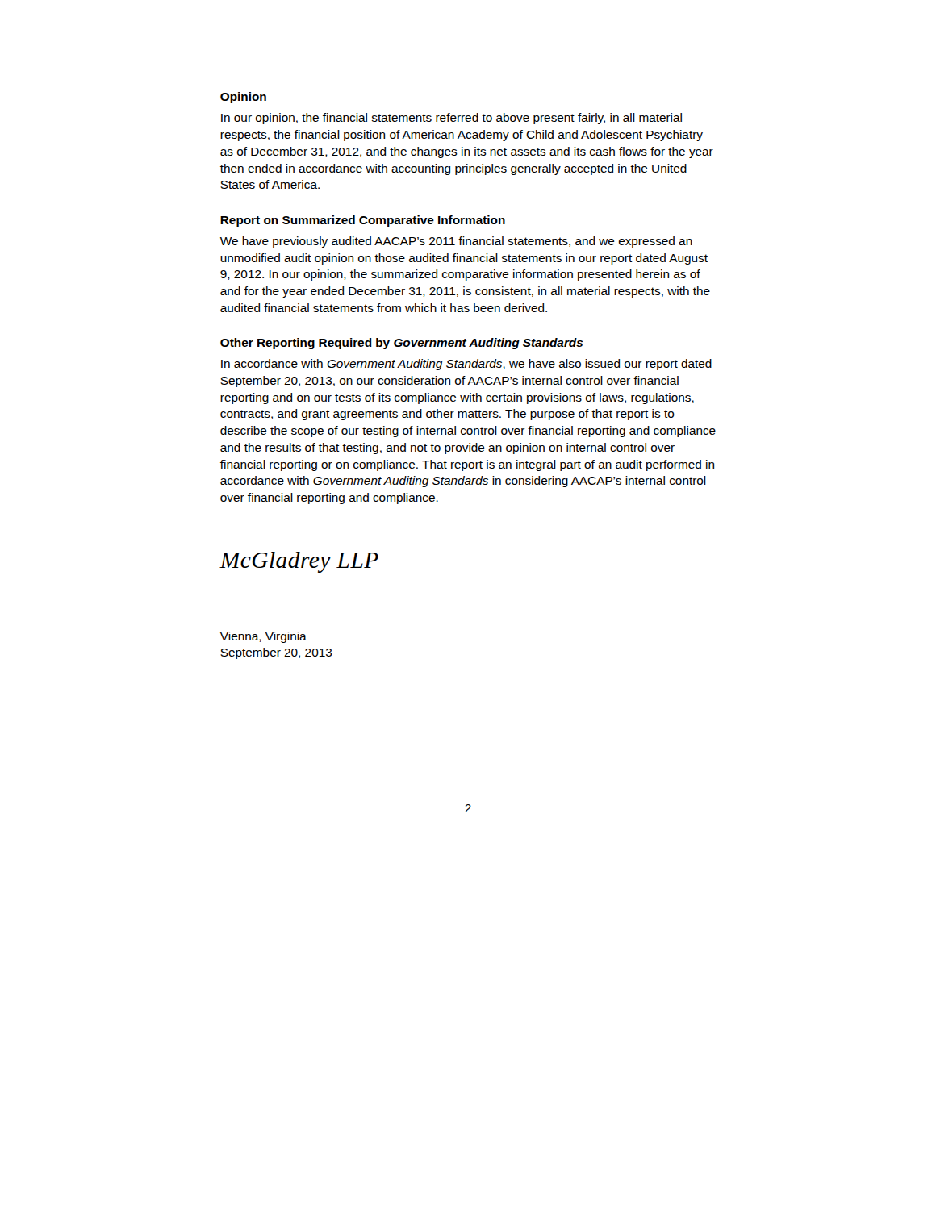Opinion
In our opinion, the financial statements referred to above present fairly, in all material respects, the financial position of American Academy of Child and Adolescent Psychiatry as of December 31, 2012, and the changes in its net assets and its cash flows for the year then ended in accordance with accounting principles generally accepted in the United States of America.
Report on Summarized Comparative Information
We have previously audited AACAP’s 2011 financial statements, and we expressed an unmodified audit opinion on those audited financial statements in our report dated August 9, 2012. In our opinion, the summarized comparative information presented herein as of and for the year ended December 31, 2011, is consistent, in all material respects, with the audited financial statements from which it has been derived.
Other Reporting Required by Government Auditing Standards
In accordance with Government Auditing Standards, we have also issued our report dated September 20, 2013, on our consideration of AACAP’s internal control over financial reporting and on our tests of its compliance with certain provisions of laws, regulations, contracts, and grant agreements and other matters. The purpose of that report is to describe the scope of our testing of internal control over financial reporting and compliance and the results of that testing, and not to provide an opinion on internal control over financial reporting or on compliance. That report is an integral part of an audit performed in accordance with Government Auditing Standards in considering AACAP’s internal control over financial reporting and compliance.
McGladrey LLP
Vienna, Virginia
September 20, 2013
2